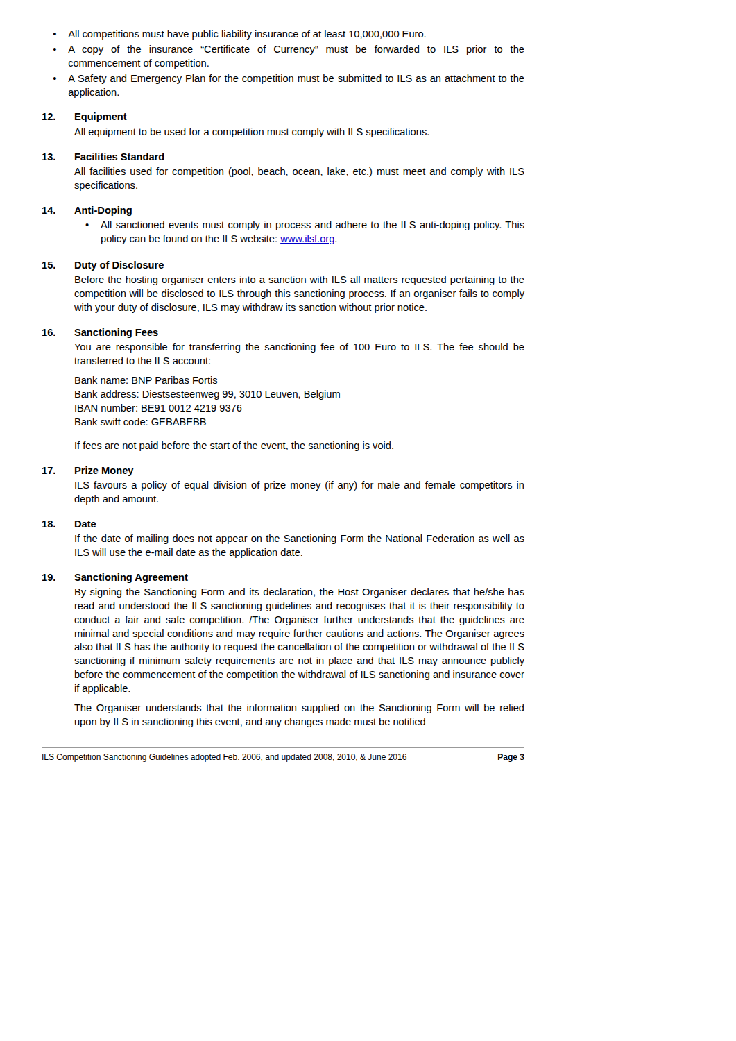All competitions must have public liability insurance of at least 10,000,000 Euro.
A copy of the insurance “Certificate of Currency” must be forwarded to ILS prior to the commencement of competition.
A Safety and Emergency Plan for the competition must be submitted to ILS as an attachment to the application.
12.
Equipment
All equipment to be used for a competition must comply with ILS specifications.
13.
Facilities Standard
All facilities used for competition (pool, beach, ocean, lake, etc.) must meet and comply with ILS specifications.
14.
Anti-Doping
All sanctioned events must comply in process and adhere to the ILS anti-doping policy. This policy can be found on the ILS website: www.ilsf.org.
15.
Duty of Disclosure
Before the hosting organiser enters into a sanction with ILS all matters requested pertaining to the competition will be disclosed to ILS through this sanctioning process. If an organiser fails to comply with your duty of disclosure, ILS may withdraw its sanction without prior notice.
16.
Sanctioning Fees
You are responsible for transferring the sanctioning fee of 100 Euro to ILS. The fee should be transferred to the ILS account:
Bank name: BNP Paribas Fortis
Bank address: Diestsesteenweg 99, 3010 Leuven, Belgium
IBAN number: BE91 0012 4219 9376
Bank swift code: GEBABEBB
If fees are not paid before the start of the event, the sanctioning is void.
17.
Prize Money
ILS favours a policy of equal division of prize money (if any) for male and female competitors in depth and amount.
18.
Date
If the date of mailing does not appear on the Sanctioning Form the National Federation as well as ILS will use the e-mail date as the application date.
19.
Sanctioning Agreement
By signing the Sanctioning Form and its declaration, the Host Organiser declares that he/she has read and understood the ILS sanctioning guidelines and recognises that it is their responsibility to conduct a fair and safe competition. /The Organiser further understands that the guidelines are minimal and special conditions and may require further cautions and actions. The Organiser agrees also that ILS has the authority to request the cancellation of the competition or withdrawal of the ILS sanctioning if minimum safety requirements are not in place and that ILS may announce publicly before the commencement of the competition the withdrawal of ILS sanctioning and insurance cover if applicable.
The Organiser understands that the information supplied on the Sanctioning Form will be relied upon by ILS in sanctioning this event, and any changes made must be notified
ILS Competition Sanctioning Guidelines adopted Feb. 2006, and updated 2008, 2010, & June 2016
Page 3